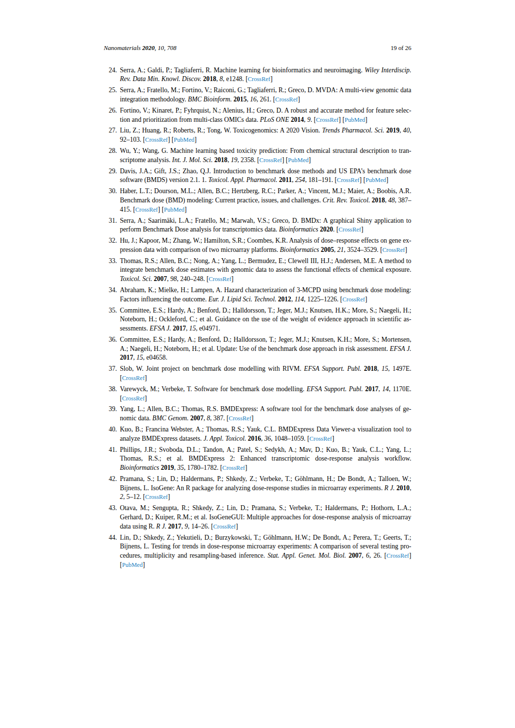Nanomaterials 2020, 10, 708 19 of 26
Serra, A.; Galdi, P.; Tagliaferri, R. Machine learning for bioinformatics and neuroimaging. Wiley Interdiscip. Rev. Data Min. Knowl. Discov. 2018, 8, e1248. [CrossRef]
Serra, A.; Fratello, M.; Fortino, V.; Raiconi, G.; Tagliaferri, R.; Greco, D. MVDA: A multi-view genomic data integration methodology. BMC Bioinform. 2015, 16, 261. [CrossRef]
Fortino, V.; Kinaret, P.; Fyhrquist, N.; Alenius, H.; Greco, D. A robust and accurate method for feature selection and prioritization from multi-class OMICs data. PLoS ONE 2014, 9. [CrossRef] [PubMed]
Liu, Z.; Huang, R.; Roberts, R.; Tong, W. Toxicogenomics: A 2020 Vision. Trends Pharmacol. Sci. 2019, 40, 92–103. [CrossRef] [PubMed]
Wu, Y.; Wang, G. Machine learning based toxicity prediction: From chemical structural description to transcriptome analysis. Int. J. Mol. Sci. 2018, 19, 2358. [CrossRef] [PubMed]
Davis, J.A.; Gift, J.S.; Zhao, Q.J. Introduction to benchmark dose methods and US EPA’s benchmark dose software (BMDS) version 2.1. 1. Toxicol. Appl. Pharmacol. 2011, 254, 181–191. [CrossRef] [PubMed]
Haber, L.T.; Dourson, M.L.; Allen, B.C.; Hertzberg, R.C.; Parker, A.; Vincent, M.J.; Maier, A.; Boobis, A.R. Benchmark dose (BMD) modeling: Current practice, issues, and challenges. Crit. Rev. Toxicol. 2018, 48, 387–415. [CrossRef] [PubMed]
Serra, A.; Saarimäki, L.A.; Fratello, M.; Marwah, V.S.; Greco, D. BMDx: A graphical Shiny application to perform Benchmark Dose analysis for transcriptomics data. Bioinformatics 2020. [CrossRef]
Hu, J.; Kapoor, M.; Zhang, W.; Hamilton, S.R.; Coombes, K.R. Analysis of dose–response effects on gene expression data with comparison of two microarray platforms. Bioinformatics 2005, 21, 3524–3529. [CrossRef]
Thomas, R.S.; Allen, B.C.; Nong, A.; Yang, L.; Bermudez, E.; Clewell III, H.J.; Andersen, M.E. A method to integrate benchmark dose estimates with genomic data to assess the functional effects of chemical exposure. Toxicol. Sci. 2007, 98, 240–248. [CrossRef]
Abraham, K.; Mielke, H.; Lampen, A. Hazard characterization of 3-MCPD using benchmark dose modeling: Factors influencing the outcome. Eur. J. Lipid Sci. Technol. 2012, 114, 1225–1226. [CrossRef]
Committee, E.S.; Hardy, A.; Benford, D.; Halldorsson, T.; Jeger, M.J.; Knutsen, H.K.; More, S.; Naegeli, H.; Noteborn, H.; Ockleford, C.; et al. Guidance on the use of the weight of evidence approach in scientific assessments. EFSA J. 2017, 15, e04971.
Committee, E.S.; Hardy, A.; Benford, D.; Halldorsson, T.; Jeger, M.J.; Knutsen, K.H.; More, S.; Mortensen, A.; Naegeli, H.; Noteborn, H.; et al. Update: Use of the benchmark dose approach in risk assessment. EFSA J. 2017, 15, e04658.
Slob, W. Joint project on benchmark dose modelling with RIVM. EFSA Support. Publ. 2018, 15, 1497E. [CrossRef]
Varewyck, M.; Verbeke, T. Software for benchmark dose modelling. EFSA Support. Publ. 2017, 14, 1170E. [CrossRef]
Yang, L.; Allen, B.C.; Thomas, R.S. BMDExpress: A software tool for the benchmark dose analyses of genomic data. BMC Genom. 2007, 8, 387. [CrossRef]
Kuo, B.; Francina Webster, A.; Thomas, R.S.; Yauk, C.L. BMDExpress Data Viewer-a visualization tool to analyze BMDExpress datasets. J. Appl. Toxicol. 2016, 36, 1048–1059. [CrossRef]
Phillips, J.R.; Svoboda, D.L.; Tandon, A.; Patel, S.; Sedykh, A.; Mav, D.; Kuo, B.; Yauk, C.L.; Yang, L.; Thomas, R.S.; et al. BMDExpress 2: Enhanced transcriptomic dose-response analysis workflow. Bioinformatics 2019, 35, 1780–1782. [CrossRef]
Pramana, S.; Lin, D.; Haldermans, P.; Shkedy, Z.; Verbeke, T.; Göhlmann, H.; De Bondt, A.; Talloen, W.; Bijnens, L. IsoGene: An R package for analyzing dose-response studies in microarray experiments. R J. 2010, 2, 5–12. [CrossRef]
Otava, M.; Sengupta, R.; Shkedy, Z.; Lin, D.; Pramana, S.; Verbeke, T.; Haldermans, P.; Hothorn, L.A.; Gerhard, D.; Kuiper, R.M.; et al. IsoGeneGUI: Multiple approaches for dose-response analysis of microarray data using R. R J. 2017, 9, 14–26. [CrossRef]
Lin, D.; Shkedy, Z.; Yekutieli, D.; Burzykowski, T.; Göhlmann, H.W.; De Bondt, A.; Perera, T.; Geerts, T.; Bijnens, L. Testing for trends in dose-response microarray experiments: A comparison of several testing procedures, multiplicity and resampling-based inference. Stat. Appl. Genet. Mol. Biol. 2007, 6, 26. [CrossRef] [PubMed]